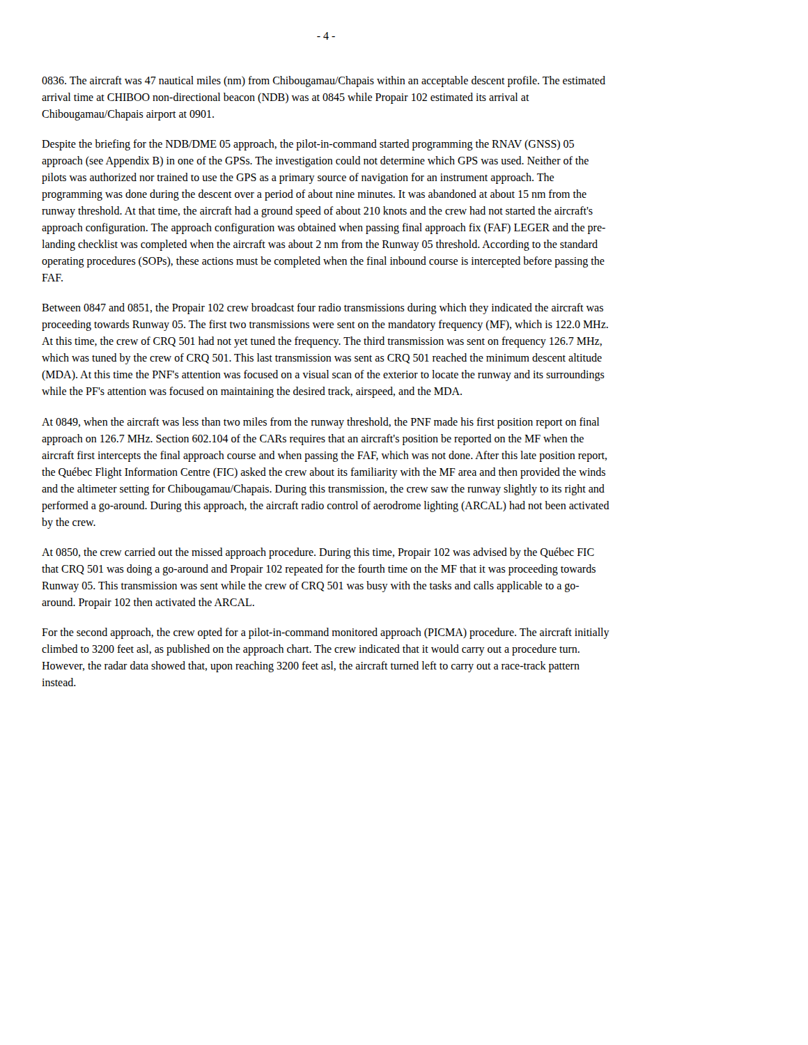- 4 -
0836. The aircraft was 47 nautical miles (nm) from Chibougamau/Chapais within an acceptable descent profile. The estimated arrival time at CHIBOO non-directional beacon (NDB) was at 0845 while Propair 102 estimated its arrival at Chibougamau/Chapais airport at 0901.
Despite the briefing for the NDB/DME 05 approach, the pilot-in-command started programming the RNAV (GNSS) 05 approach (see Appendix B) in one of the GPSs. The investigation could not determine which GPS was used. Neither of the pilots was authorized nor trained to use the GPS as a primary source of navigation for an instrument approach. The programming was done during the descent over a period of about nine minutes. It was abandoned at about 15 nm from the runway threshold. At that time, the aircraft had a ground speed of about 210 knots and the crew had not started the aircraft's approach configuration. The approach configuration was obtained when passing final approach fix (FAF) LEGER and the pre-landing checklist was completed when the aircraft was about 2 nm from the Runway 05 threshold. According to the standard operating procedures (SOPs), these actions must be completed when the final inbound course is intercepted before passing the FAF.
Between 0847 and 0851, the Propair 102 crew broadcast four radio transmissions during which they indicated the aircraft was proceeding towards Runway 05. The first two transmissions were sent on the mandatory frequency (MF), which is 122.0 MHz. At this time, the crew of CRQ 501 had not yet tuned the frequency. The third transmission was sent on frequency 126.7 MHz, which was tuned by the crew of CRQ 501. This last transmission was sent as CRQ 501 reached the minimum descent altitude (MDA). At this time the PNF's attention was focused on a visual scan of the exterior to locate the runway and its surroundings while the PF's attention was focused on maintaining the desired track, airspeed, and the MDA.
At 0849, when the aircraft was less than two miles from the runway threshold, the PNF made his first position report on final approach on 126.7 MHz. Section 602.104 of the CARs requires that an aircraft's position be reported on the MF when the aircraft first intercepts the final approach course and when passing the FAF, which was not done. After this late position report, the Québec Flight Information Centre (FIC) asked the crew about its familiarity with the MF area and then provided the winds and the altimeter setting for Chibougamau/Chapais. During this transmission, the crew saw the runway slightly to its right and performed a go-around. During this approach, the aircraft radio control of aerodrome lighting (ARCAL) had not been activated by the crew.
At 0850, the crew carried out the missed approach procedure. During this time, Propair 102 was advised by the Québec FIC that CRQ 501 was doing a go-around and Propair 102 repeated for the fourth time on the MF that it was proceeding towards Runway 05. This transmission was sent while the crew of CRQ 501 was busy with the tasks and calls applicable to a go-around. Propair 102 then activated the ARCAL.
For the second approach, the crew opted for a pilot-in-command monitored approach (PICMA) procedure. The aircraft initially climbed to 3200 feet asl, as published on the approach chart. The crew indicated that it would carry out a procedure turn. However, the radar data showed that, upon reaching 3200 feet asl, the aircraft turned left to carry out a race-track pattern instead.